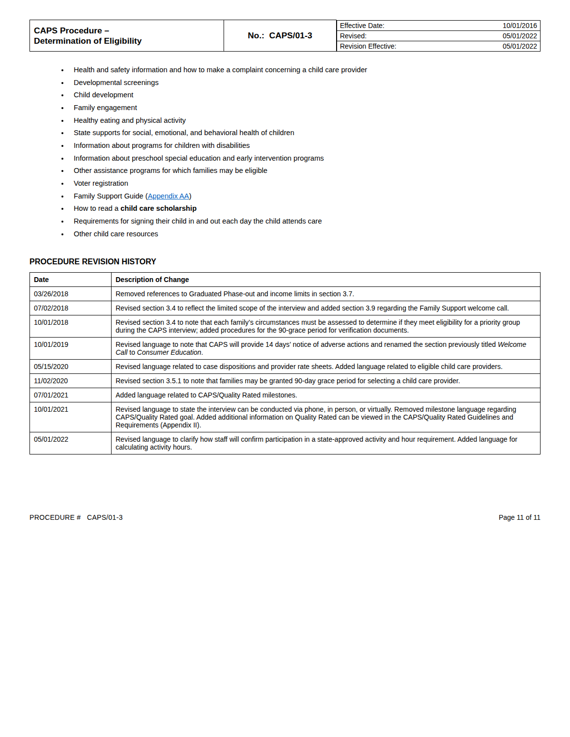| CAPS Procedure – Determination of Eligibility | No.: CAPS/01-3 | / Effective Date: / 10/01/2016 / / Revised: / 05/01/2022 / / Revision Effective: / 05/01/2022 / |
Health and safety information and how to make a complaint concerning a child care provider
Developmental screenings
Child development
Family engagement
Healthy eating and physical activity
State supports for social, emotional, and behavioral health of children
Information about programs for children with disabilities
Information about preschool special education and early intervention programs
Other assistance programs for which families may be eligible
Voter registration
Family Support Guide (Appendix AA)
How to read a child care scholarship
Requirements for signing their child in and out each day the child attends care
Other child care resources
PROCEDURE REVISION HISTORY
| Date | Description of Change |
| --- | --- |
| 03/26/2018 | Removed references to Graduated Phase-out and income limits in section 3.7. |
| 07/02/2018 | Revised section 3.4 to reflect the limited scope of the interview and added section 3.9 regarding the Family Support welcome call. |
| 10/01/2018 | Revised section 3.4 to note that each family’s circumstances must be assessed to determine if they meet eligibility for a priority group during the CAPS interview; added procedures for the 90-grace period for verification documents. |
| 10/01/2019 | Revised language to note that CAPS will provide 14 days’ notice of adverse actions and renamed the section previously titled Welcome Call to Consumer Education . |
| 05/15/2020 | Revised language related to case dispositions and provider rate sheets. Added language related to eligible child care providers. |
| 11/02/2020 | Revised section 3.5.1 to note that families may be granted 90-day grace period for selecting a child care provider. |
| 07/01/2021 | Added language related to CAPS/Quality Rated milestones. |
| 10/01/2021 | Revised language to state the interview can be conducted via phone, in person, or virtually. Removed milestone language regarding CAPS/Quality Rated goal. Added additional information on Quality Rated can be viewed in the CAPS/Quality Rated Guidelines and Requirements (Appendix II). |
| 05/01/2022 | Revised language to clarify how staff will confirm participation in a state-approved activity and hour requirement. Added language for calculating activity hours. |
PROCEDURE # CAPS/01-3
Page 11 of 11